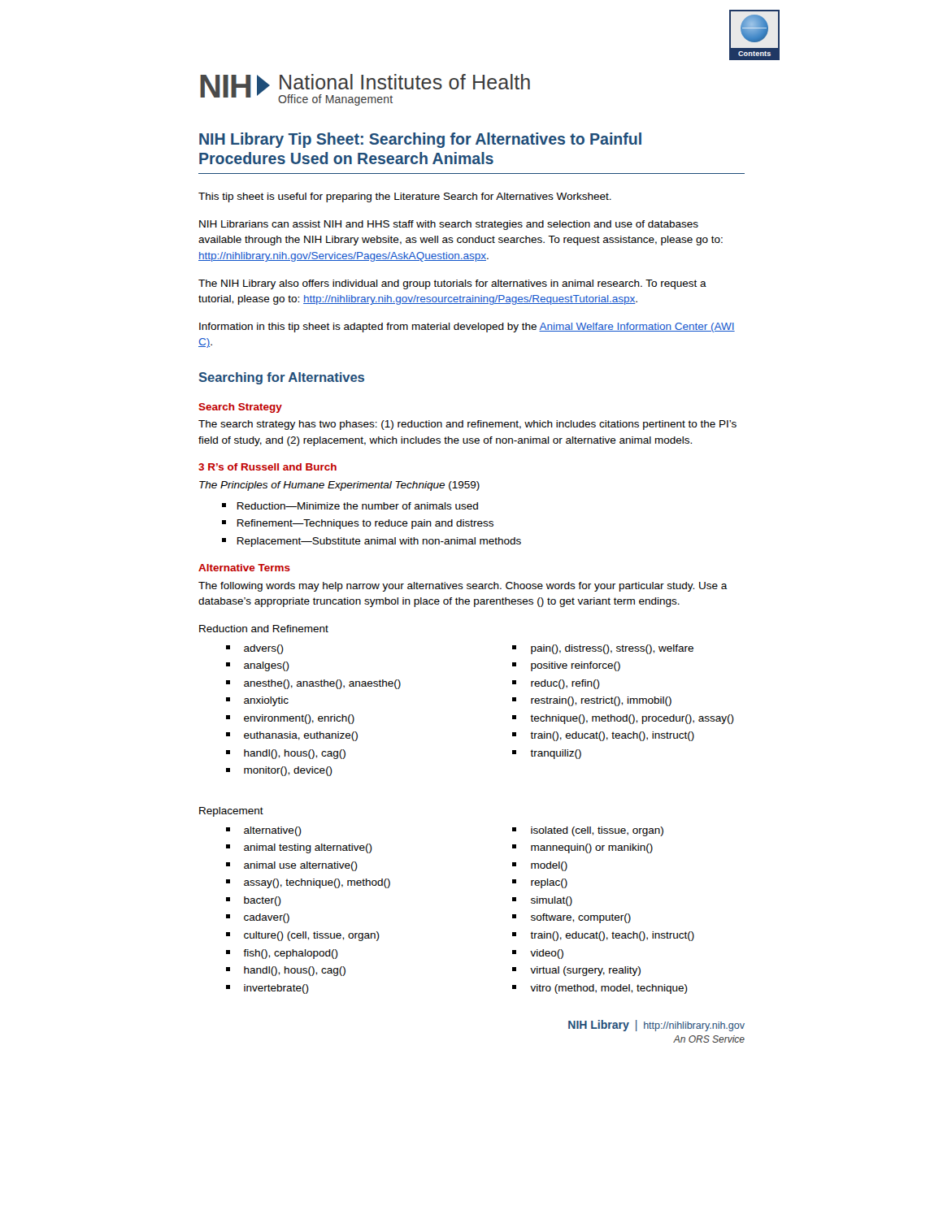Contents
NIH National Institutes of Health
Office of Management
NIH Library Tip Sheet: Searching for Alternatives to Painful
Procedures Used on Research Animals
This tip sheet is useful for preparing the Literature Search for Alternatives Worksheet.
NIH Librarians can assist NIH and HHS staff with search strategies and selection and use of databases available through the NIH Library website, as well as conduct searches. To request assistance, please go to:
http://nihlibrary.nih.gov/Services/Pages/AskAQuestion.aspx.
The NIH Library also offers individual and group tutorials for alternatives in animal research. To request a tutorial, please go to: http://nihlibrary.nih.gov/resourcetraining/Pages/RequestTutorial.aspx.
Information in this tip sheet is adapted from material developed by the Animal Welfare Information Center (AWIC).
Searching for Alternatives
Search Strategy
The search strategy has two phases: (1) reduction and refinement, which includes citations pertinent to the PI’s field of study, and (2) replacement, which includes the use of non-animal or alternative animal models.
3 R’s of Russell and Burch
The Principles of Humane Experimental Technique (1959)
Reduction—Minimize the number of animals used
Refinement—Techniques to reduce pain and distress
Replacement—Substitute animal with non-animal methods
Alternative Terms
The following words may help narrow your alternatives search. Choose words for your particular study. Use a database’s appropriate truncation symbol in place of the parentheses () to get variant term endings.
Reduction and Refinement
advers()
analges()
anesthe(), anasthe(), anaesthe()
anxiolytic
environment(), enrich()
euthanasia, euthanize()
handl(), hous(), cag()
monitor(), device()
pain(), distress(), stress(), welfare
positive reinforce()
reduc(), refin()
restrain(), restrict(), immobil()
technique(), method(), procedur(), assay()
train(), educat(), teach(), instruct()
tranquiliz()
Replacement
alternative()
animal testing alternative()
animal use alternative()
assay(), technique(), method()
bacter()
cadaver()
culture() (cell, tissue, organ)
fish(), cephalopod()
handl(), hous(), cag()
invertebrate()
isolated (cell, tissue, organ)
mannequin() or manikin()
model()
replac()
simulat()
software, computer()
train(), educat(), teach(), instruct()
video()
virtual (surgery, reality)
vitro (method, model, technique)
NIH Library | http://nihlibrary.nih.gov
An ORS Service